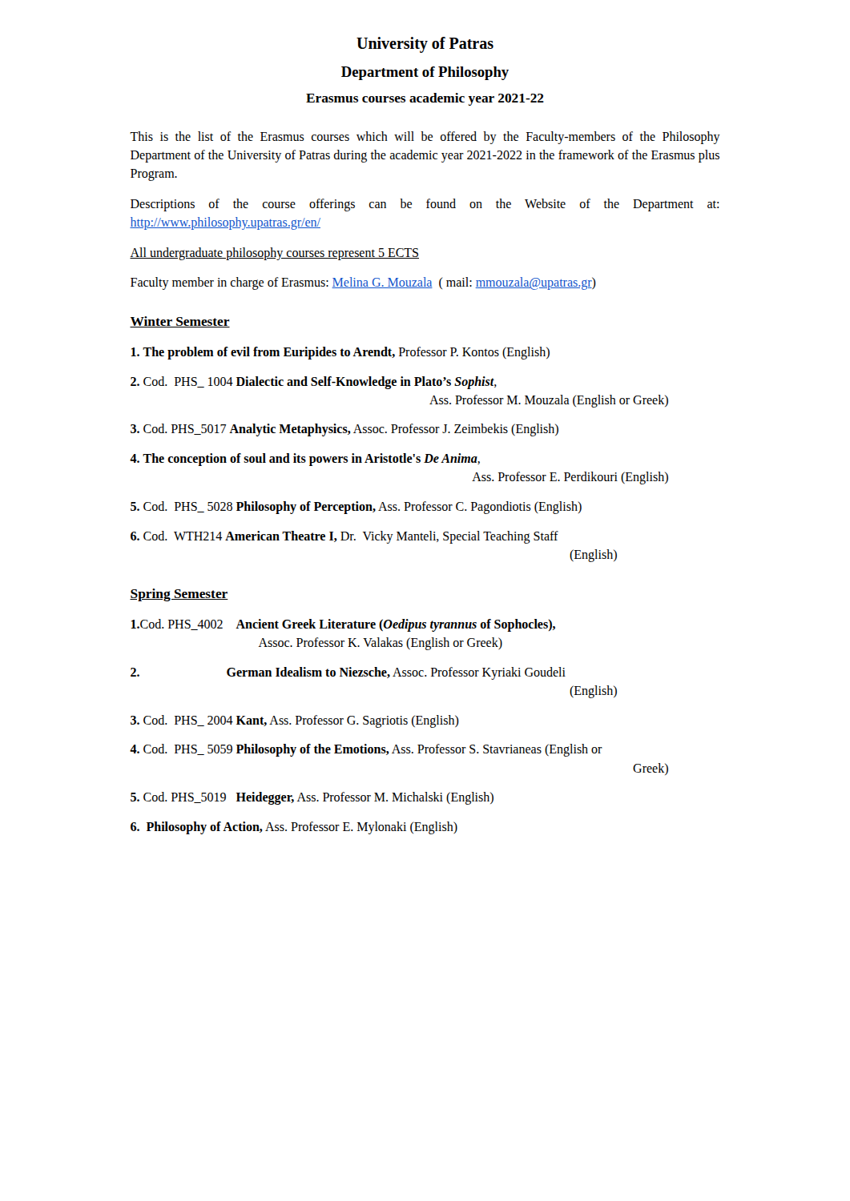University of Patras
Department of Philosophy
Erasmus courses academic year 2021-22
This is the list of the Erasmus courses which will be offered by the Faculty-members of the Philosophy Department of the University of Patras during the academic year 2021-2022 in the framework of the Erasmus plus Program.
Descriptions of the course offerings can be found on the Website of the Department at: http://www.philosophy.upatras.gr/en/
All undergraduate philosophy courses represent 5 ECTS
Faculty member in charge of Erasmus: Melina G. Mouzala ( mail: mmouzala@upatras.gr)
Winter Semester
1. The problem of evil from Euripides to Arendt, Professor P. Kontos (English)
2. Cod. PHS_ 1004 Dialectic and Self-Knowledge in Plato’s Sophist, Ass. Professor M. Mouzala (English or Greek)
3. Cod. PHS_5017 Analytic Metaphysics, Assoc. Professor J. Zeimbekis (English)
4. The conception of soul and its powers in Aristotle's De Anima, Ass. Professor E. Perdikouri (English)
5. Cod. PHS_ 5028 Philosophy of Perception, Ass. Professor C. Pagondiotis (English)
6. Cod. WTH214 American Theatre I, Dr. Vicky Manteli, Special Teaching Staff (English)
Spring Semester
1. Cod. PHS_4002 Ancient Greek Literature (Oedipus tyrannus of Sophocles), Assoc. Professor K. Valakas (English or Greek)
2. German Idealism to Niezsche, Assoc. Professor Kyriaki Goudeli (English)
3. Cod. PHS_ 2004 Kant, Ass. Professor G. Sagriotis (English)
4. Cod. PHS_ 5059 Philosophy of the Emotions, Ass. Professor S. Stavrianeas (English or Greek)
5. Cod. PHS_5019 Heidegger, Ass. Professor M. Michalski (English)
6. Philosophy of Action, Ass. Professor E. Mylonaki (English)